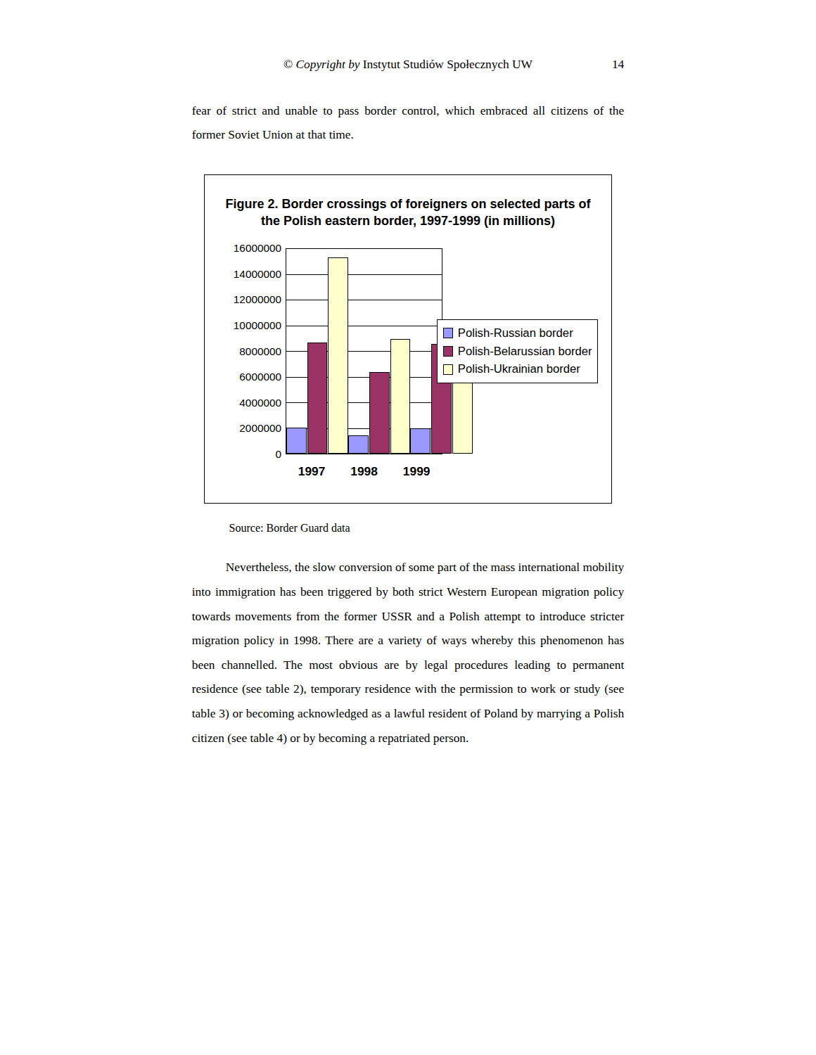© Copyright by Instytut Studiów Społecznych UW
14
fear of strict and unable to pass border control, which embraced all citizens of the former Soviet Union at that time.
Figure 2. Border crossings of foreigners on selected parts of
the Polish eastern border, 1997-1999 (in millions)
16000000 14000000 12000000 10000000 8000000 6000000 4000000 2000000 0
1997 1998 1999
Polish-Russian border
Polish-Belarussian border
Polish-Ukrainian border
Source: Border Guard data
Nevertheless, the slow conversion of some part of the mass international mobility into immigration has been triggered by both strict Western European migration policy towards movements from the former USSR and a Polish attempt to introduce stricter migration policy in 1998. There are a variety of ways whereby this phenomenon has been channelled. The most obvious are by legal procedures leading to permanent residence (see table 2), temporary residence with the permission to work or study (see table 3) or becoming acknowledged as a lawful resident of Poland by marrying a Polish citizen (see table 4) or by becoming a repatriated person.